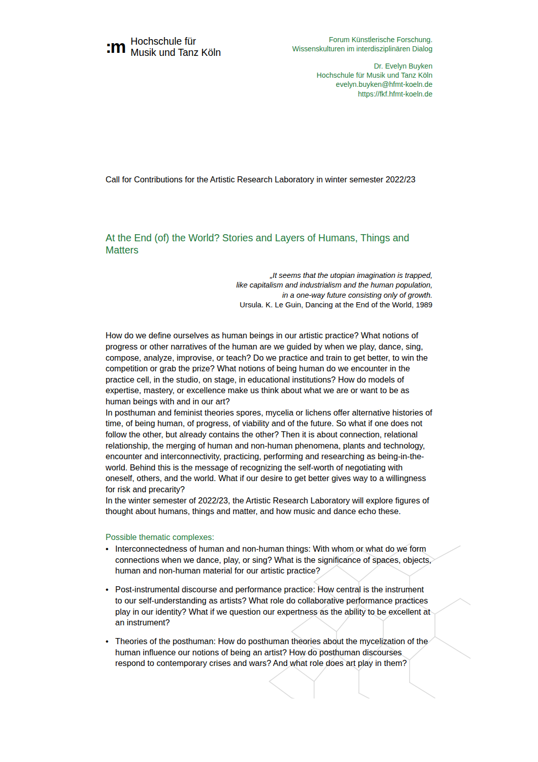: m
Hochschule für
Musik und Tanz Köln
Forum Künstlerische Forschung.
Wissenskulturen im interdisziplinären Dialog
Dr. Evelyn Buyken
Hochschule für Musik und Tanz Köln
evelyn.buyken@hfmt-koeln.de
https://fkf.hfmt-koeln.de
Call for Contributions for the Artistic Research Laboratory in winter semester 2022/23
At the End (of) the World? Stories and Layers of Humans, Things and Matters
„It seems that the utopian imagination is trapped,
like capitalism and industrialism and the human population,
in a one-way future consisting only of growth.
Ursula. K. Le Guin, Dancing at the End of the World, 1989
How do we define ourselves as human beings in our artistic practice? What notions of progress or other narratives of the human are we guided by when we play, dance, sing, compose, analyze, improvise, or teach? Do we practice and train to get better, to win the competition or grab the prize? What notions of being human do we encounter in the practice cell, in the studio, on stage, in educational institutions? How do models of expertise, mastery, or excellence make us think about what we are or want to be as human beings with and in our art?
In posthuman and feminist theories spores, mycelia or lichens offer alternative histories of time, of being human, of progress, of viability and of the future. So what if one does not follow the other, but already contains the other? Then it is about connection, relational relationship, the merging of human and non-human phenomena, plants and technology, encounter and interconnectivity, practicing, performing and researching as being-in-the-world. Behind this is the message of recognizing the self-worth of negotiating with oneself, others, and the world. What if our desire to get better gives way to a willingness for risk and precarity?
In the winter semester of 2022/23, the Artistic Research Laboratory will explore figures of thought about humans, things and matter, and how music and dance echo these.
Possible thematic complexes:
Interconnectedness of human and non-human things: With whom or what do we form connections when we dance, play, or sing? What is the significance of spaces, objects, human and non-human material for our artistic practice?
Post-instrumental discourse and performance practice: How central is the instrument to our self-understanding as artists? What role do collaborative performance practices play in our identity? What if we question our expertness as the ability to be excellent at an instrument?
Theories of the posthuman: How do posthuman theories about the mycelization of the human influence our notions of being an artist? How do posthuman discourses respond to contemporary crises and wars? And what role does art play in them?